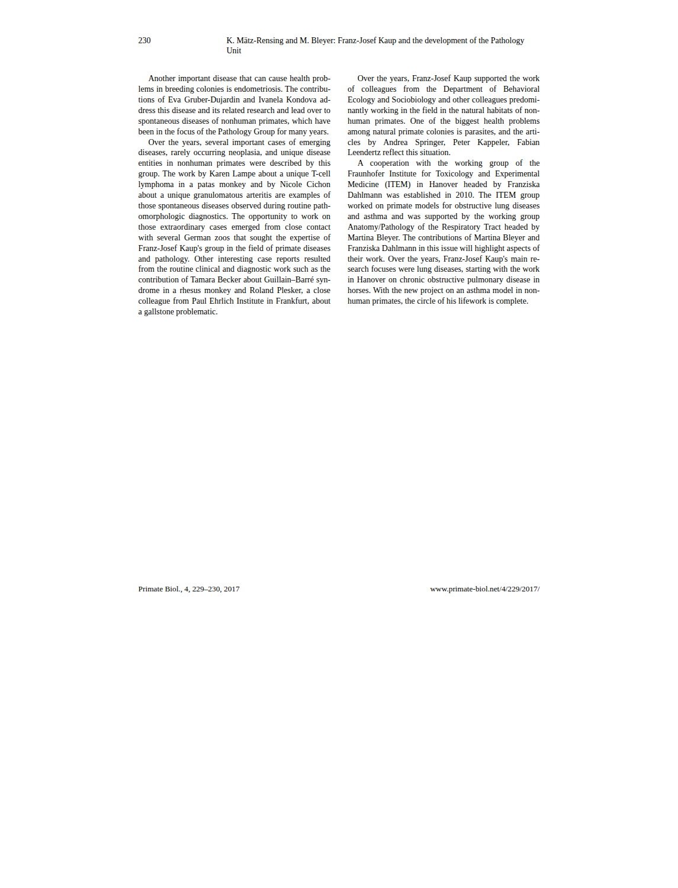230
K. Mätz-Rensing and M. Bleyer: Franz-Josef Kaup and the development of the Pathology Unit
Another important disease that can cause health problems in breeding colonies is endometriosis. The contributions of Eva Gruber-Dujardin and Ivanela Kondova address this disease and its related research and lead over to spontaneous diseases of nonhuman primates, which have been in the focus of the Pathology Group for many years.
Over the years, several important cases of emerging diseases, rarely occurring neoplasia, and unique disease entities in nonhuman primates were described by this group. The work by Karen Lampe about a unique T-cell lymphoma in a patas monkey and by Nicole Cichon about a unique granulomatous arteritis are examples of those spontaneous diseases observed during routine pathomorphologic diagnostics. The opportunity to work on those extraordinary cases emerged from close contact with several German zoos that sought the expertise of Franz-Josef Kaup's group in the field of primate diseases and pathology. Other interesting case reports resulted from the routine clinical and diagnostic work such as the contribution of Tamara Becker about Guillain–Barré syndrome in a rhesus monkey and Roland Plesker, a close colleague from Paul Ehrlich Institute in Frankfurt, about a gallstone problematic.
Over the years, Franz-Josef Kaup supported the work of colleagues from the Department of Behavioral Ecology and Sociobiology and other colleagues predominantly working in the field in the natural habitats of nonhuman primates. One of the biggest health problems among natural primate colonies is parasites, and the articles by Andrea Springer, Peter Kappeler, Fabian Leendertz reflect this situation.
A cooperation with the working group of the Fraunhofer Institute for Toxicology and Experimental Medicine (ITEM) in Hanover headed by Franziska Dahlmann was established in 2010. The ITEM group worked on primate models for obstructive lung diseases and asthma and was supported by the working group Anatomy/Pathology of the Respiratory Tract headed by Martina Bleyer. The contributions of Martina Bleyer and Franziska Dahlmann in this issue will highlight aspects of their work. Over the years, Franz-Josef Kaup's main research focuses were lung diseases, starting with the work in Hanover on chronic obstructive pulmonary disease in horses. With the new project on an asthma model in nonhuman primates, the circle of his lifework is complete.
Primate Biol., 4, 229–230, 2017
www.primate-biol.net/4/229/2017/